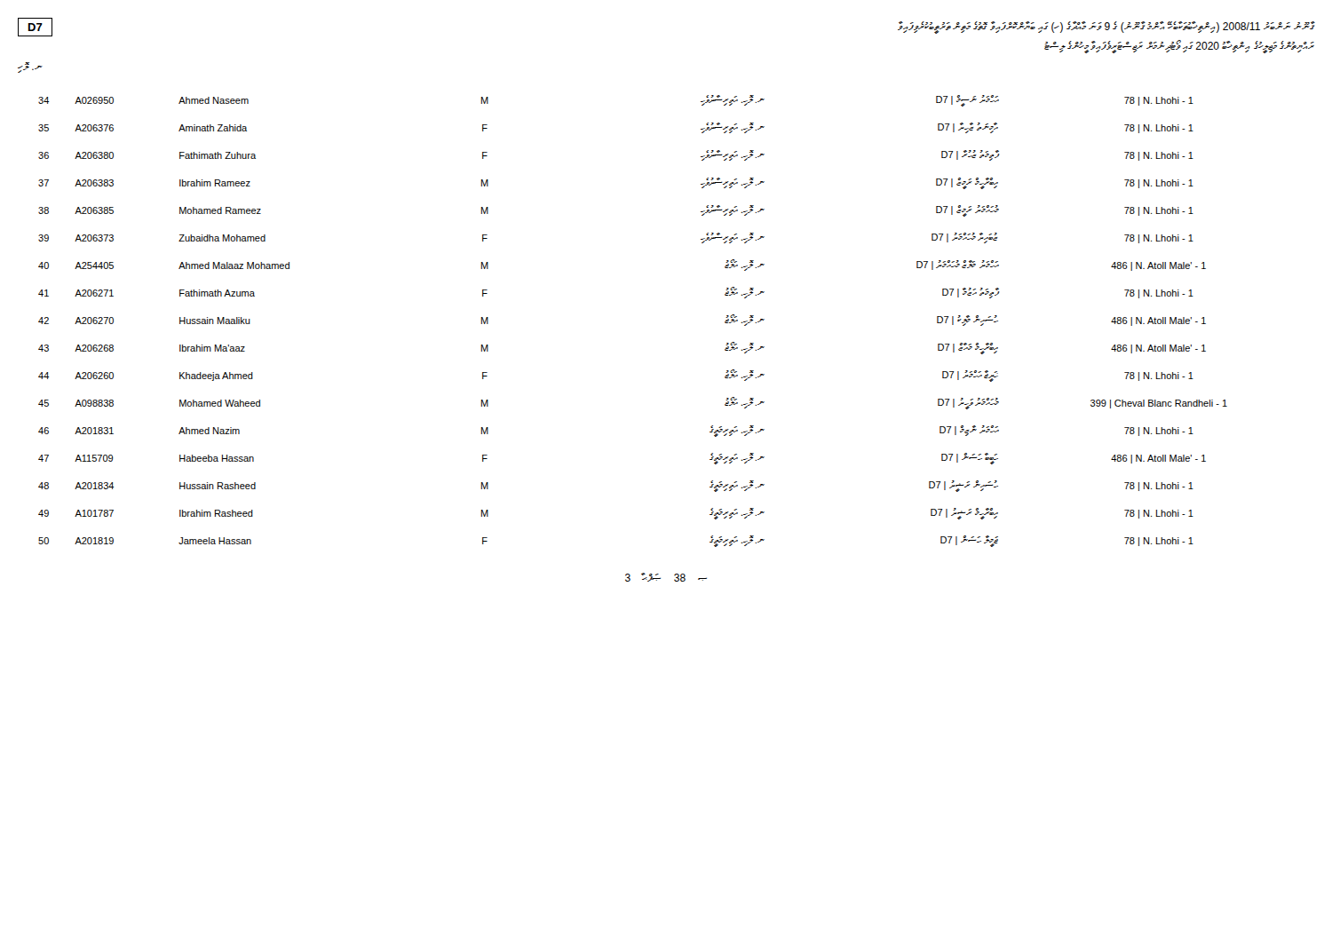D7
ޤާނޫނު ނަންބަރު 2008/11 (އިންތިޚާބުތަކާބެހޭ އާންމު ޤާނޫނު) ގެ 9 ވަނަ މާއްދާގެ (ހ) ގައި ބަޔާންކޮށްފައިވާ ގޮތުގެ މަތިން ތަރުތީބުކުރެވިފައިވާ
ރައްޔިތުންގެ މަޖިލީހުގެ އިންތިޚާބު 2020 ގައި ވޯޓުދިނުމަށް ރަޖިސްޓަރީވެފައިވާ މީހުންގެ ލިސްޓު
ނ. ލޮހި
| 34 | A026950 | Ahmed Naseem | M | ނ. ލޮހި، އަތިރިސާދުވެހި | D7 / އަޙްމަދު ނަސީމް | 78 / N. Lhohi - 1 |
| 35 | A206376 | Aminath Zahida | F | ނ. ލޮހި، އަތިރިސާދުވެހި | D7 / އާމިނަތު ޒާހިދާ | 78 / N. Lhohi - 1 |
| 36 | A206380 | Fathimath Zuhura | F | ނ. ލޮހި، އަތިރިސާދުވެހި | D7 / ފާތިމަތު ޒުހުރާ | 78 / N. Lhohi - 1 |
| 37 | A206383 | Ibrahim Rameez | M | ނ. ލޮހި، އަތިރިސާދުވެހި | D7 / އިބްރާހީމް ރަމީޒް | 78 / N. Lhohi - 1 |
| 38 | A206385 | Mohamed Rameez | M | ނ. ލޮހި، އަތިރިސާދުވެހި | D7 / މުޙައްމަދު ރަމީޒް | 78 / N. Lhohi - 1 |
| 39 | A206373 | Zubaidha Mohamed | F | ނ. ލޮހި، އަތިރިސާދުވެހި | D7 / ޒުބައިދާ މުޙައްމަދު | 78 / N. Lhohi - 1 |
| 40 | A254405 | Ahmed Malaaz Mohamed | M | ނ. ލޮހި، އަލޯޖު | D7 / އަޙްމަދު މަލާޒް މުޙައްމަދު | 486 / N. Atoll Male' - 1 |
| 41 | A206271 | Fathimath Azuma | F | ނ. ލޮހި، އަލޯޖު | D7 / ފާތިމަތު އަޒުމާ | 78 / N. Lhohi - 1 |
| 42 | A206270 | Hussain Maaliku | M | ނ. ލޮހި، އަލޯޖު | D7 / ޙުސައިން މާލިކު | 486 / N. Atoll Male' - 1 |
| 43 | A206268 | Ibrahim Ma'aaz | M | ނ. ލޮހި، އަލޯޖު | D7 / އިބްރާހީމް މައާޒް | 486 / N. Atoll Male' - 1 |
| 44 | A206260 | Khadeeja Ahmed | F | ނ. ލޮހި، އަލޯޖު | D7 / ޚަދީޖާ އަޙްމަދު | 78 / N. Lhohi - 1 |
| 45 | A098838 | Mohamed Waheed | M | ނ. ލޮހި، އަލޯޖު | D7 / މުޙައްމަދު ވަހީދު | 399 / Cheval Blanc Randheli - 1 |
| 46 | A201831 | Ahmed Nazim | M | ނ. ލޮހި، އަތިރިމަތީގެ | D7 / އަޙްމަދު ނާޒިމް | 78 / N. Lhohi - 1 |
| 47 | A115709 | Habeeba Hassan | F | ނ. ލޮހި، އަތިރިމަތީގެ | D7 / ޙަބީބާ ޙަސަން | 486 / N. Atoll Male' - 1 |
| 48 | A201834 | Hussain Rasheed | M | ނ. ލޮހި، އަތިރިމަތީގެ | D7 / ޙުސައިން ރަޝީދު | 78 / N. Lhohi - 1 |
| 49 | A101787 | Ibrahim Rasheed | M | ނ. ލޮހި، އަތިރިމަތީގެ | D7 / އިބްރާހީމް ރަޝީދު | 78 / N. Lhohi - 1 |
| 50 | A201819 | Jameela Hassan | F | ނ. ލޮހި، އަތިރިމަތީގެ | D7 / ޖަމީލާ ޙަސަން | 78 / N. Lhohi - 1 |
3 ޞ 38 ޞަފްޙާ